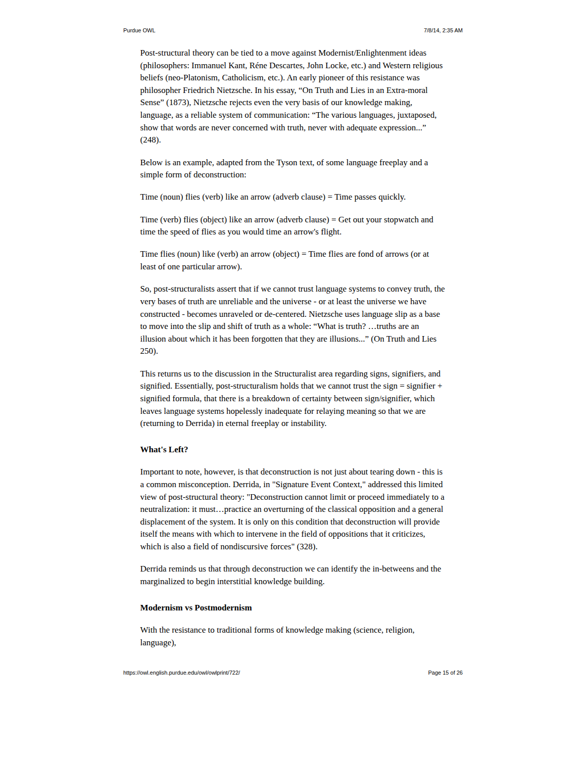Purdue OWL 7/8/14, 2:35 AM
Post-structural theory can be tied to a move against Modernist/Enlightenment ideas (philosophers: Immanuel Kant, Réne Descartes, John Locke, etc.) and Western religious beliefs (neo-Platonism, Catholicism, etc.). An early pioneer of this resistance was philosopher Friedrich Nietzsche. In his essay, “On Truth and Lies in an Extra-moral Sense” (1873), Nietzsche rejects even the very basis of our knowledge making, language, as a reliable system of communication: “The various languages, juxtaposed, show that words are never concerned with truth, never with adequate expression...” (248).
Below is an example, adapted from the Tyson text, of some language freeplay and a simple form of deconstruction:
Time (noun) flies (verb) like an arrow (adverb clause) = Time passes quickly.
Time (verb) flies (object) like an arrow (adverb clause) = Get out your stopwatch and time the speed of flies as you would time an arrow's flight.
Time flies (noun) like (verb) an arrow (object) = Time flies are fond of arrows (or at least of one particular arrow).
So, post-structuralists assert that if we cannot trust language systems to convey truth, the very bases of truth are unreliable and the universe - or at least the universe we have constructed - becomes unraveled or de-centered. Nietzsche uses language slip as a base to move into the slip and shift of truth as a whole: “What is truth? …truths are an illusion about which it has been forgotten that they are illusions...” (On Truth and Lies 250).
This returns us to the discussion in the Structuralist area regarding signs, signifiers, and signified. Essentially, post-structuralism holds that we cannot trust the sign = signifier + signified formula, that there is a breakdown of certainty between sign/signifier, which leaves language systems hopelessly inadequate for relaying meaning so that we are (returning to Derrida) in eternal freeplay or instability.
What's Left?
Important to note, however, is that deconstruction is not just about tearing down - this is a common misconception. Derrida, in "Signature Event Context," addressed this limited view of post-structural theory: "Deconstruction cannot limit or proceed immediately to a neutralization: it must…practice an overturning of the classical opposition and a general displacement of the system. It is only on this condition that deconstruction will provide itself the means with which to intervene in the field of oppositions that it criticizes, which is also a field of nondiscursive forces" (328).
Derrida reminds us that through deconstruction we can identify the in-betweens and the marginalized to begin interstitial knowledge building.
Modernism vs Postmodernism
With the resistance to traditional forms of knowledge making (science, religion, language),
https://owl.english.purdue.edu/owl/owlprint/722/ Page 15 of 26